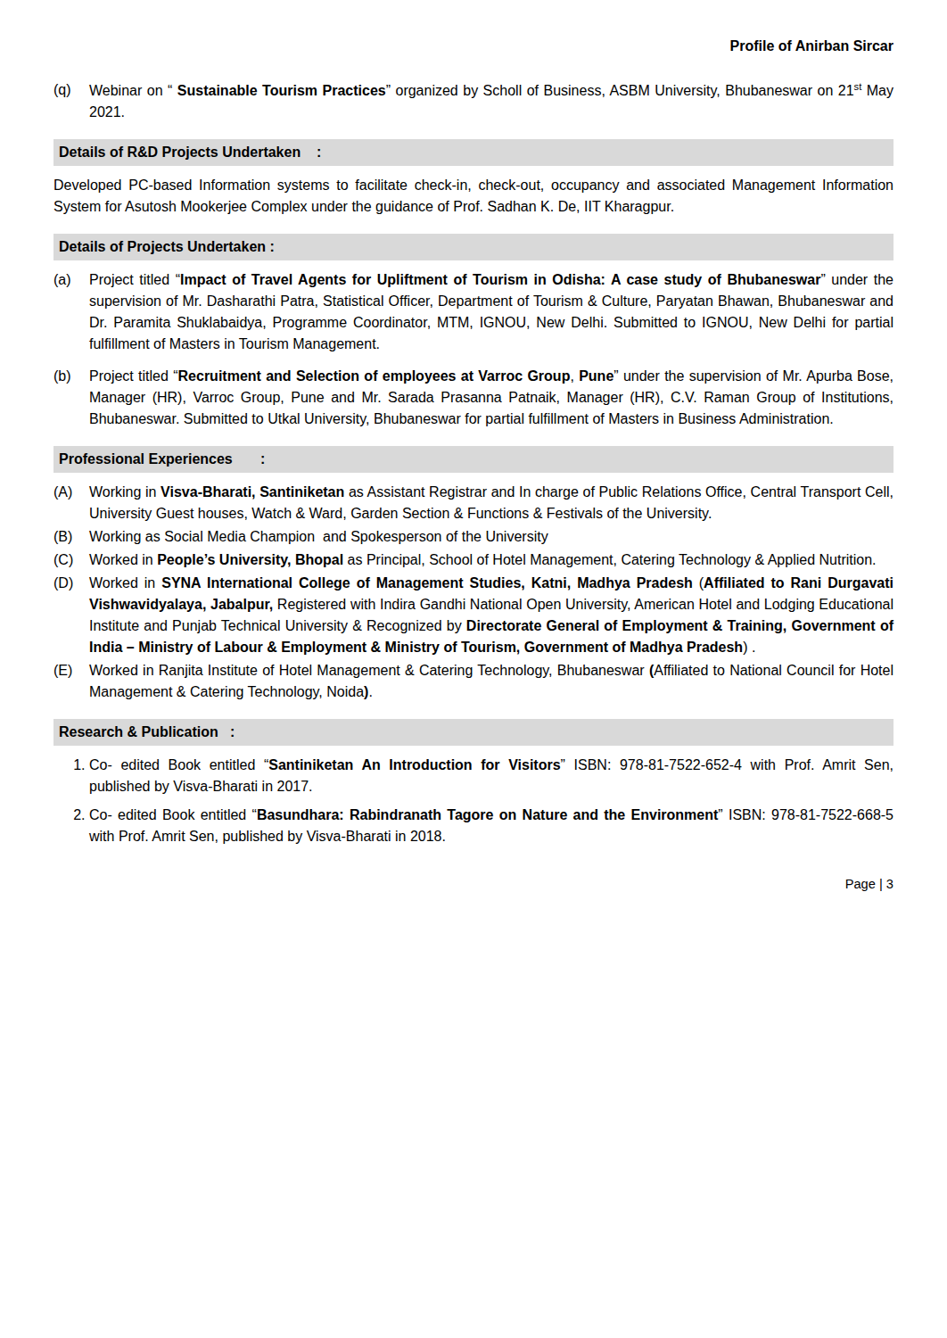Profile of Anirban Sircar
(q) Webinar on “ Sustainable Tourism Practices” organized by Scholl of Business, ASBM University, Bhubaneswar on 21st May 2021.
Details of R&D Projects Undertaken :
Developed PC-based Information systems to facilitate check-in, check-out, occupancy and associated Management Information System for Asutosh Mookerjee Complex under the guidance of Prof. Sadhan K. De, IIT Kharagpur.
Details of Projects Undertaken :
(a) Project titled “Impact of Travel Agents for Upliftment of Tourism in Odisha: A case study of Bhubaneswar” under the supervision of Mr. Dasharathi Patra, Statistical Officer, Department of Tourism & Culture, Paryatan Bhawan, Bhubaneswar and Dr. Paramita Shuklabaidya, Programme Coordinator, MTM, IGNOU, New Delhi. Submitted to IGNOU, New Delhi for partial fulfillment of Masters in Tourism Management.
(b) Project titled “Recruitment and Selection of employees at Varroc Group, Pune” under the supervision of Mr. Apurba Bose, Manager (HR), Varroc Group, Pune and Mr. Sarada Prasanna Patnaik, Manager (HR), C.V. Raman Group of Institutions, Bhubaneswar. Submitted to Utkal University, Bhubaneswar for partial fulfillment of Masters in Business Administration.
Professional Experiences :
(A) Working in Visva-Bharati, Santiniketan as Assistant Registrar and In charge of Public Relations Office, Central Transport Cell, University Guest houses, Watch & Ward, Garden Section & Functions & Festivals of the University.
(B) Working as Social Media Champion and Spokesperson of the University
(C) Worked in People’s University, Bhopal as Principal, School of Hotel Management, Catering Technology & Applied Nutrition.
(D) Worked in SYNA International College of Management Studies, Katni, Madhya Pradesh (Affiliated to Rani Durgavati Vishwavidyalaya, Jabalpur, Registered with Indira Gandhi National Open University, American Hotel and Lodging Educational Institute and Punjab Technical University & Recognized by Directorate General of Employment & Training, Government of India – Ministry of Labour & Employment & Ministry of Tourism, Government of Madhya Pradesh) .
(E) Worked in Ranjita Institute of Hotel Management & Catering Technology, Bhubaneswar (Affiliated to National Council for Hotel Management & Catering Technology, Noida).
Research & Publication :
Co- edited Book entitled “Santiniketan An Introduction for Visitors” ISBN: 978-81-7522-652-4 with Prof. Amrit Sen, published by Visva-Bharati in 2017.
Co- edited Book entitled “Basundhara: Rabindranath Tagore on Nature and the Environment” ISBN: 978-81-7522-668-5 with Prof. Amrit Sen, published by Visva-Bharati in 2018.
Page | 3